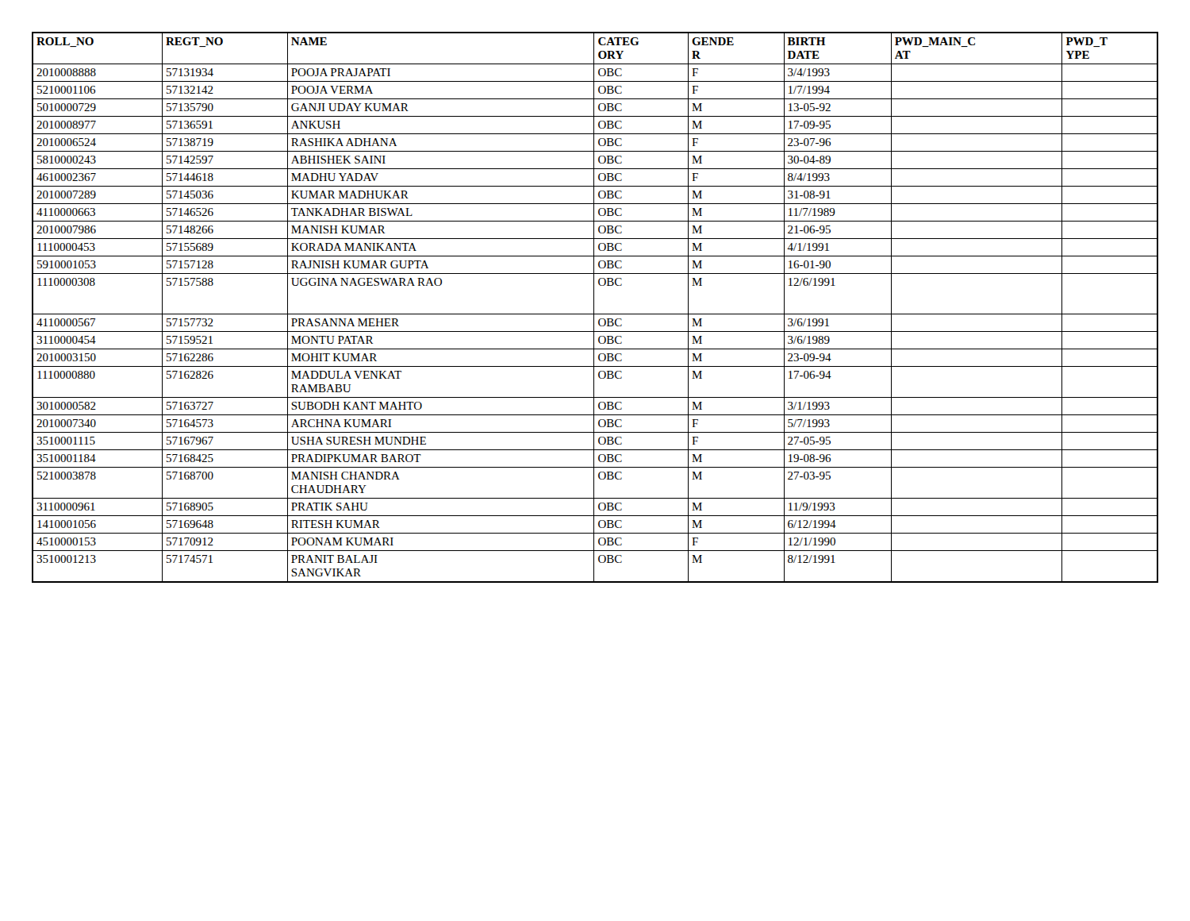| ROLL_NO | REGT_NO | NAME | CATEG ORY | GENDE R | BIRTH DATE | PWD_MAIN_C AT | PWD_T YPE |
| --- | --- | --- | --- | --- | --- | --- | --- |
| 2010008888 | 57131934 | POOJA PRAJAPATI | OBC | F | 3/4/1993 | | |
| 5210001106 | 57132142 | POOJA VERMA | OBC | F | 1/7/1994 | | |
| 5010000729 | 57135790 | GANJI UDAY KUMAR | OBC | M | 13-05-92 | | |
| 2010008977 | 57136591 | ANKUSH | OBC | M | 17-09-95 | | |
| 2010006524 | 57138719 | RASHIKA ADHANA | OBC | F | 23-07-96 | | |
| 5810000243 | 57142597 | ABHISHEK SAINI | OBC | M | 30-04-89 | | |
| 4610002367 | 57144618 | MADHU YADAV | OBC | F | 8/4/1993 | | |
| 2010007289 | 57145036 | KUMAR MADHUKAR | OBC | M | 31-08-91 | | |
| 4110000663 | 57146526 | TANKADHAR BISWAL | OBC | M | 11/7/1989 | | |
| 2010007986 | 57148266 | MANISH KUMAR | OBC | M | 21-06-95 | | |
| 1110000453 | 57155689 | KORADA MANIKANTA | OBC | M | 4/1/1991 | | |
| 5910001053 | 57157128 | RAJNISH KUMAR GUPTA | OBC | M | 16-01-90 | | |
| 1110000308 | 57157588 | UGGINA NAGESWARA RAO | OBC | M | 12/6/1991 | | |
| 4110000567 | 57157732 | PRASANNA MEHER | OBC | M | 3/6/1991 | | |
| 3110000454 | 57159521 | MONTU PATAR | OBC | M | 3/6/1989 | | |
| 2010003150 | 57162286 | MOHIT KUMAR | OBC | M | 23-09-94 | | |
| 1110000880 | 57162826 | MADDULA VENKAT RAMBABU | OBC | M | 17-06-94 | | |
| 3010000582 | 57163727 | SUBODH KANT MAHTO | OBC | M | 3/1/1993 | | |
| 2010007340 | 57164573 | ARCHNA KUMARI | OBC | F | 5/7/1993 | | |
| 3510001115 | 57167967 | USHA SURESH MUNDHE | OBC | F | 27-05-95 | | |
| 3510001184 | 57168425 | PRADIPKUMAR BAROT | OBC | M | 19-08-96 | | |
| 5210003878 | 57168700 | MANISH CHANDRA CHAUDHARY | OBC | M | 27-03-95 | | |
| 3110000961 | 57168905 | PRATIK SAHU | OBC | M | 11/9/1993 | | |
| 1410001056 | 57169648 | RITESH KUMAR | OBC | M | 6/12/1994 | | |
| 4510000153 | 57170912 | POONAM KUMARI | OBC | F | 12/1/1990 | | |
| 3510001213 | 57174571 | PRANIT BALAJI SANGVIKAR | OBC | M | 8/12/1991 | | |